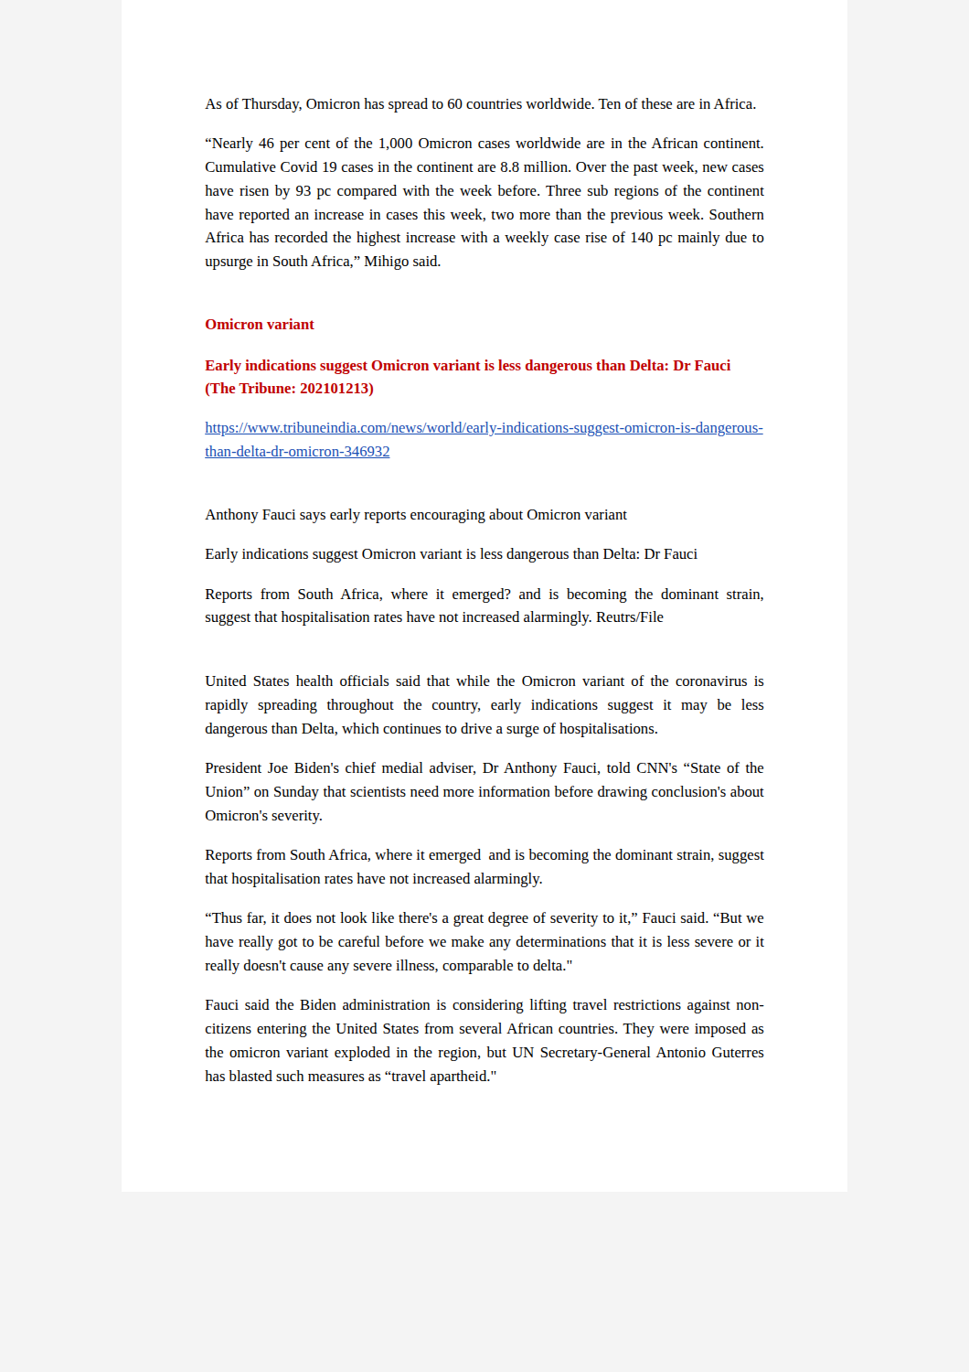As of Thursday, Omicron has spread to 60 countries worldwide. Ten of these are in Africa.
“Nearly 46 per cent of the 1,000 Omicron cases worldwide are in the African continent. Cumulative Covid 19 cases in the continent are 8.8 million. Over the past week, new cases have risen by 93 pc compared with the week before. Three sub regions of the continent have reported an increase in cases this week, two more than the previous week. Southern Africa has recorded the highest increase with a weekly case rise of 140 pc mainly due to upsurge in South Africa,” Mihigo said.
Omicron variant
Early indications suggest Omicron variant is less dangerous than Delta: Dr Fauci (The Tribune: 202101213)
https://www.tribuneindia.com/news/world/early-indications-suggest-omicron-is-dangerous-than-delta-dr-omicron-346932
Anthony Fauci says early reports encouraging about Omicron variant
Early indications suggest Omicron variant is less dangerous than Delta: Dr Fauci
Reports from South Africa, where it emerged? and is becoming the dominant strain, suggest that hospitalisation rates have not increased alarmingly. Reutrs/File
United States health officials said that while the Omicron variant of the coronavirus is rapidly spreading throughout the country, early indications suggest it may be less dangerous than Delta, which continues to drive a surge of hospitalisations.
President Joe Biden's chief medial adviser, Dr Anthony Fauci, told CNN's “State of the Union” on Sunday that scientists need more information before drawing conclusion's about Omicron's severity.
Reports from South Africa, where it emerged and is becoming the dominant strain, suggest that hospitalisation rates have not increased alarmingly.
“Thus far, it does not look like there's a great degree of severity to it,” Fauci said. “But we have really got to be careful before we make any determinations that it is less severe or it really doesn't cause any severe illness, comparable to delta."
Fauci said the Biden administration is considering lifting travel restrictions against non-citizens entering the United States from several African countries. They were imposed as the omicron variant exploded in the region, but UN Secretary-General Antonio Guterres has blasted such measures as “travel apartheid."